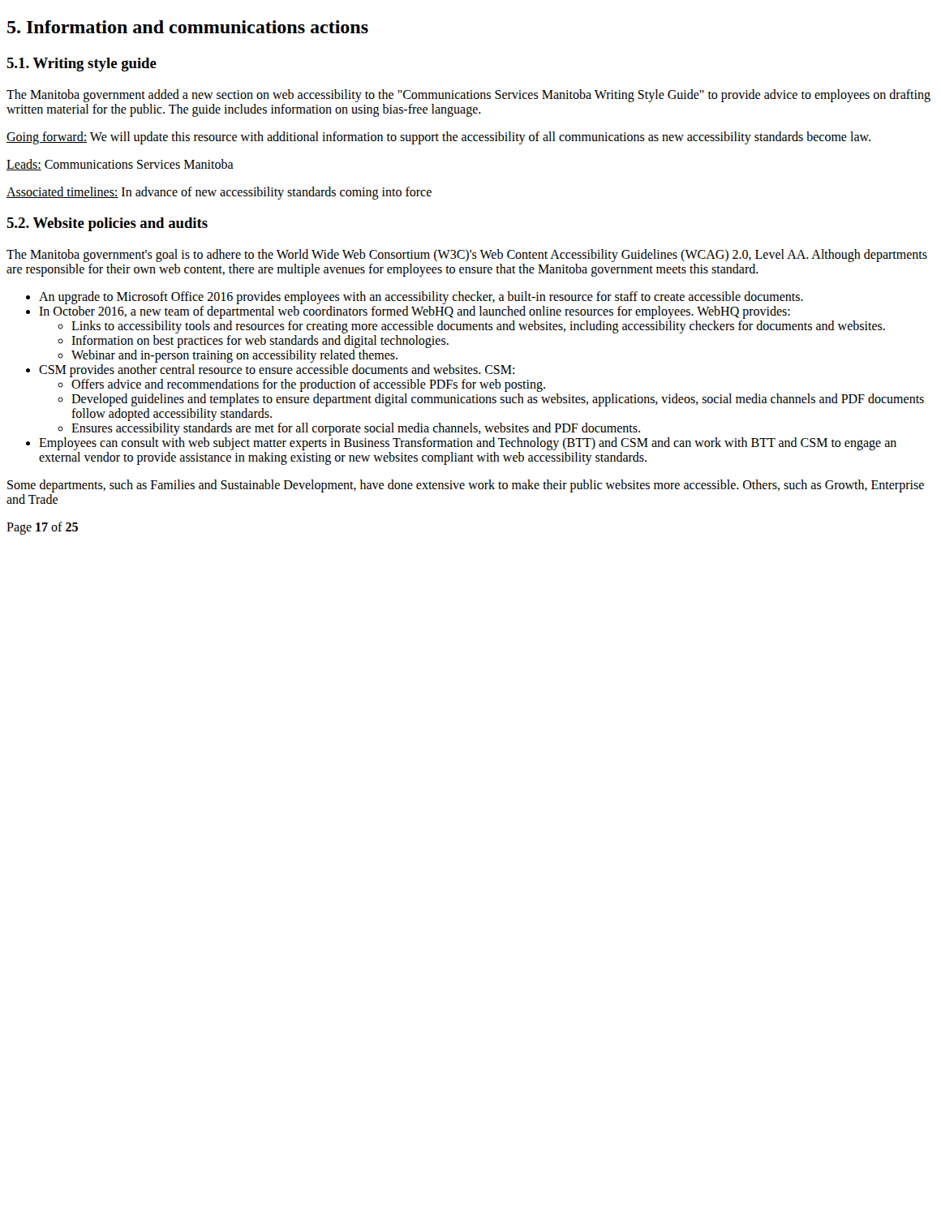5. Information and communications actions
5.1. Writing style guide
The Manitoba government added a new section on web accessibility to the "Communications Services Manitoba Writing Style Guide" to provide advice to employees on drafting written material for the public. The guide includes information on using bias-free language.
Going forward: We will update this resource with additional information to support the accessibility of all communications as new accessibility standards become law.
Leads: Communications Services Manitoba
Associated timelines: In advance of new accessibility standards coming into force
5.2. Website policies and audits
The Manitoba government's goal is to adhere to the World Wide Web Consortium (W3C)'s Web Content Accessibility Guidelines (WCAG) 2.0, Level AA. Although departments are responsible for their own web content, there are multiple avenues for employees to ensure that the Manitoba government meets this standard.
An upgrade to Microsoft Office 2016 provides employees with an accessibility checker, a built-in resource for staff to create accessible documents.
In October 2016, a new team of departmental web coordinators formed WebHQ and launched online resources for employees. WebHQ provides:
Links to accessibility tools and resources for creating more accessible documents and websites, including accessibility checkers for documents and websites.
Information on best practices for web standards and digital technologies.
Webinar and in-person training on accessibility related themes.
CSM provides another central resource to ensure accessible documents and websites. CSM:
Offers advice and recommendations for the production of accessible PDFs for web posting.
Developed guidelines and templates to ensure department digital communications such as websites, applications, videos, social media channels and PDF documents follow adopted accessibility standards.
Ensures accessibility standards are met for all corporate social media channels, websites and PDF documents.
Employees can consult with web subject matter experts in Business Transformation and Technology (BTT) and CSM and can work with BTT and CSM to engage an external vendor to provide assistance in making existing or new websites compliant with web accessibility standards.
Some departments, such as Families and Sustainable Development, have done extensive work to make their public websites more accessible. Others, such as Growth, Enterprise and Trade
Page 17 of 25